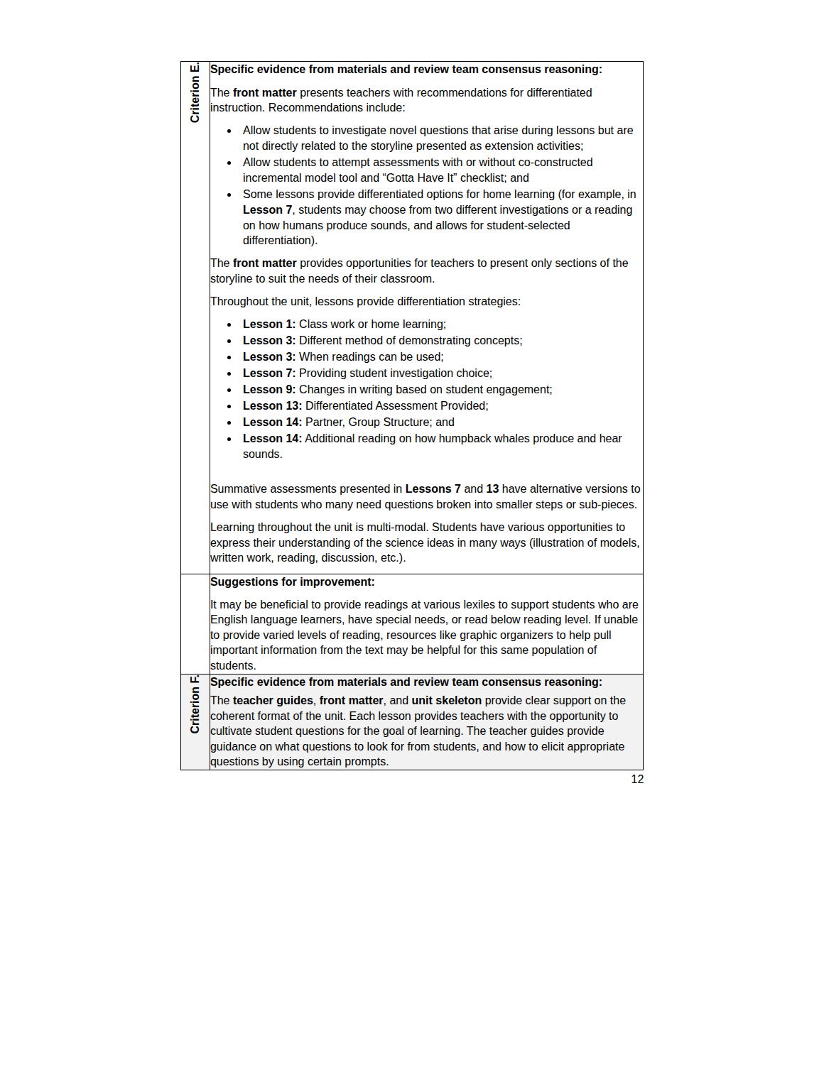| Criterion E. | Specific evidence from materials and review team consensus reasoning: The front matter presents teachers with recommendations for differentiated instruction. Recommendations include: Allow students to investigate novel questions that arise during lessons but are not directly related to the storyline presented as extension activities; Allow students to attempt assessments with or without co-constructed incremental model tool and “Gotta Have It” checklist; and Some lessons provide differentiated options for home learning (for example, in Lesson 7 , students may choose from two different investigations or a reading on how humans produce sounds, and allows for student-selected differentiation). The front matter provides opportunities for teachers to present only sections of the storyline to suit the needs of their classroom. Throughout the unit, lessons provide differentiation strategies: Lesson 1: Class work or home learning; Lesson 3: Different method of demonstrating concepts; Lesson 3: When readings can be used; Lesson 7: Providing student investigation choice; Lesson 9: Changes in writing based on student engagement; Lesson 13: Differentiated Assessment Provided; Lesson 14: Partner, Group Structure; and Lesson 14: Additional reading on how humpback whales produce and hear sounds. Summative assessments presented in Lessons 7 and 13 have alternative versions to use with students who many need questions broken into smaller steps or sub-pieces. Learning throughout the unit is multi-modal. Students have various opportunities to express their understanding of the science ideas in many ways (illustration of models, written work, reading, discussion, etc.). |
| | Suggestions for improvement: It may be beneficial to provide readings at various lexiles to support students who are English language learners, have special needs, or read below reading level. If unable to provide varied levels of reading, resources like graphic organizers to help pull important information from the text may be helpful for this same population of students. |
| Criterion F. | Specific evidence from materials and review team consensus reasoning: The teacher guides , front matter , and unit skeleton provide clear support on the coherent format of the unit. Each lesson provides teachers with the opportunity to cultivate student questions for the goal of learning. The teacher guides provide guidance on what questions to look for from students, and how to elicit appropriate questions by using certain prompts. |
12